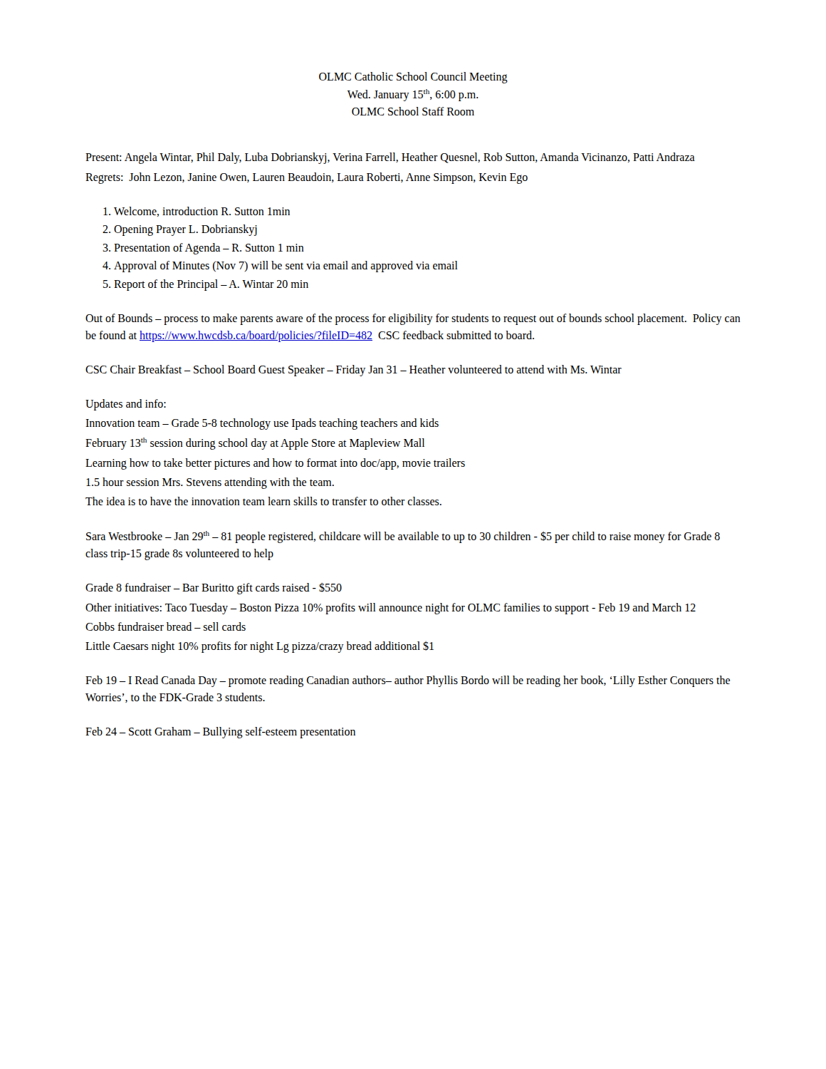OLMC Catholic School Council Meeting
Wed. January 15th, 6:00 p.m.
OLMC School Staff Room
Present: Angela Wintar, Phil Daly, Luba Dobrianskyj, Verina Farrell, Heather Quesnel, Rob Sutton, Amanda Vicinanzo, Patti Andraza
Regrets: John Lezon, Janine Owen, Lauren Beaudoin, Laura Roberti, Anne Simpson, Kevin Ego
Welcome, introduction R. Sutton 1min
Opening Prayer L. Dobrianskyj
Presentation of Agenda – R. Sutton 1 min
Approval of Minutes (Nov 7) will be sent via email and approved via email
Report of the Principal – A. Wintar 20 min
Out of Bounds – process to make parents aware of the process for eligibility for students to request out of bounds school placement. Policy can be found at https://www.hwcdsb.ca/board/policies/?fileID=482 CSC feedback submitted to board.
CSC Chair Breakfast – School Board Guest Speaker – Friday Jan 31 – Heather volunteered to attend with Ms. Wintar
Updates and info:
Innovation team – Grade 5-8 technology use Ipads teaching teachers and kids
February 13th session during school day at Apple Store at Mapleview Mall
Learning how to take better pictures and how to format into doc/app, movie trailers
1.5 hour session Mrs. Stevens attending with the team.
The idea is to have the innovation team learn skills to transfer to other classes.
Sara Westbrooke – Jan 29th – 81 people registered, childcare will be available to up to 30 children - $5 per child to raise money for Grade 8 class trip-15 grade 8s volunteered to help
Grade 8 fundraiser – Bar Buritto gift cards raised - $550
Other initiatives: Taco Tuesday – Boston Pizza 10% profits will announce night for OLMC families to support - Feb 19 and March 12
Cobbs fundraiser bread – sell cards
Little Caesars night 10% profits for night Lg pizza/crazy bread additional $1
Feb 19 – I Read Canada Day – promote reading Canadian authors– author Phyllis Bordo will be reading her book, ‘Lilly Esther Conquers the Worries’, to the FDK-Grade 3 students.
Feb 24 – Scott Graham – Bullying self-esteem presentation